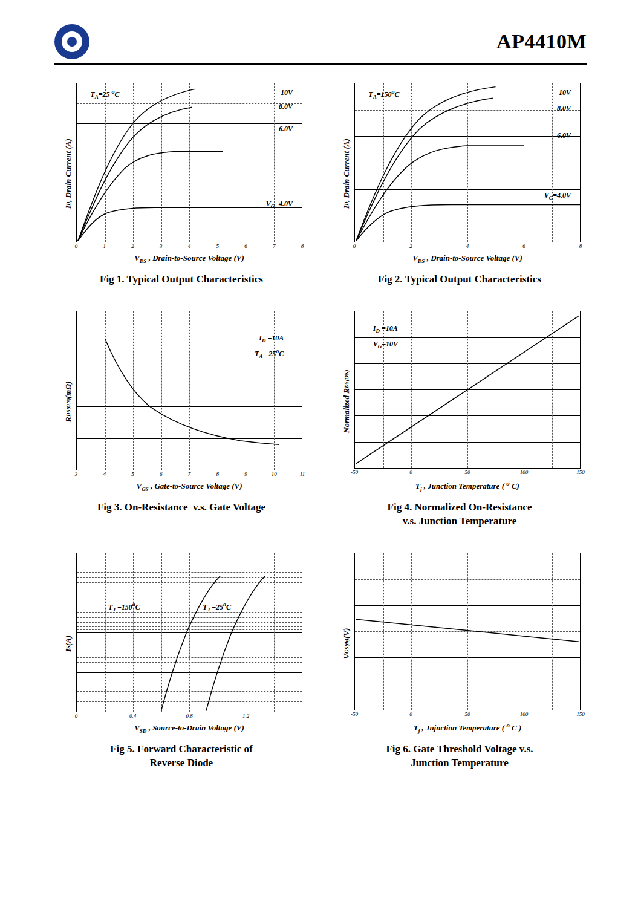AP4410M
ID , Drain Current (A)
200 150 100 50 0
TA=25 oC
10V
8.0V
6.0V
VG=4.0V
0 1 2 3 4 5 6 7 8
VDS , Drain-to-Source Voltage (V)
Fig 1. Typical Output Characteristics
ID , Drain Current (A)
150 100 50 0
TA=150oC
10V
8.0V
6.0V
VG=4.0V
0 2 4 6 8
VDS , Drain-to-Source Voltage (V)
Fig 2. Typical Output Characteristics
RDS(ON) (mΩ)
20 18 16 14 12 10
ID =10A
TA =25oC
3 4 5 6 7 8 9 10 11
VGS , Gate-to-Source Voltage (V)
Fig 3. On-Resistance v.s. Gate Voltage
Normalized RDS(ON)
1.8 1.6 1.4 1.2 1 0.8 0.6
ID =10A
VG=10V
-50 0 50 100 150
Tj , Junction Temperature ( o C)
Fig 4. Normalized On-Resistance
v.s. Junction Temperature
IS(A)
100.00 10.00 1.00 0.10 0.01
TJ =150oC
TJ =25oC
0 0.4 0.8 1.2
VSD , Source-to-Drain Voltage (V)
Fig 5. Forward Characteristic of
Reverse Diode
VGS(th) (V)
3 2 1 0
-50 0 50 100 150
Tj , Jujnction Temperature ( o C )
Fig 6. Gate Threshold Voltage v.s.
Junction Temperature